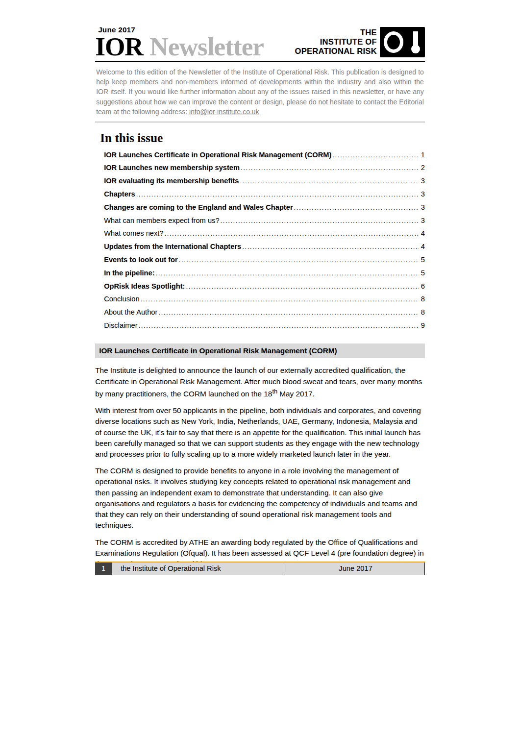June 2017
IOR Newsletter
THE
INSTITUTE OF
OPERATIONAL RISK
Welcome to this edition of the Newsletter of the Institute of Operational Risk. This publication is designed to help keep members and non-members informed of developments within the industry and also within the IOR itself. If you would like further information about any of the issues raised in this newsletter, or have any suggestions about how we can improve the content or design, please do not hesitate to contact the Editorial team at the following address: info@ior-institute.co.uk
In this issue
IOR Launches Certificate in Operational Risk Management (CORM) ....................................................................................................................... 1
IOR Launches new membership system ....................................................................................................................... 2
IOR evaluating its membership benefits ....................................................................................................................... 3
Chapters ....................................................................................................................... 3
Changes are coming to the England and Wales Chapter ....................................................................................................................... 3
What can members expect from us? ....................................................................................................................... 3
What comes next? ....................................................................................................................... 4
Updates from the International Chapters ....................................................................................................................... 4
Events to look out for ....................................................................................................................... 5
In the pipeline: ....................................................................................................................... 5
OpRisk Ideas Spotlight: ....................................................................................................................... 6
Conclusion ....................................................................................................................... 8
About the Author ....................................................................................................................... 8
Disclaimer ....................................................................................................................... 9
IOR Launches Certificate in Operational Risk Management (CORM)
The Institute is delighted to announce the launch of our externally accredited qualification, the Certificate in Operational Risk Management. After much blood sweat and tears, over many months by many practitioners, the CORM launched on the 18th May 2017.
With interest from over 50 applicants in the pipeline, both individuals and corporates, and covering diverse locations such as New York, India, Netherlands, UAE, Germany, Indonesia, Malaysia and of course the UK, it’s fair to say that there is an appetite for the qualification. This initial launch has been carefully managed so that we can support students as they engage with the new technology and processes prior to fully scaling up to a more widely marketed launch later in the year.
The CORM is designed to provide benefits to anyone in a role involving the management of operational risks. It involves studying key concepts related to operational risk management and then passing an independent exam to demonstrate that understanding. It can also give organisations and regulators a basis for evidencing the competency of individuals and teams and that they can rely on their understanding of sound operational risk management tools and techniques.
The CORM is accredited by ATHE an awarding body regulated by the Office of Qualifications and Examinations Regulation (Ofqual). It has been assessed at QCF Level 4 (pre foundation degree) in the UK and at EQF Level 5 within Europe.
1
the Institute of Operational Risk
June 2017